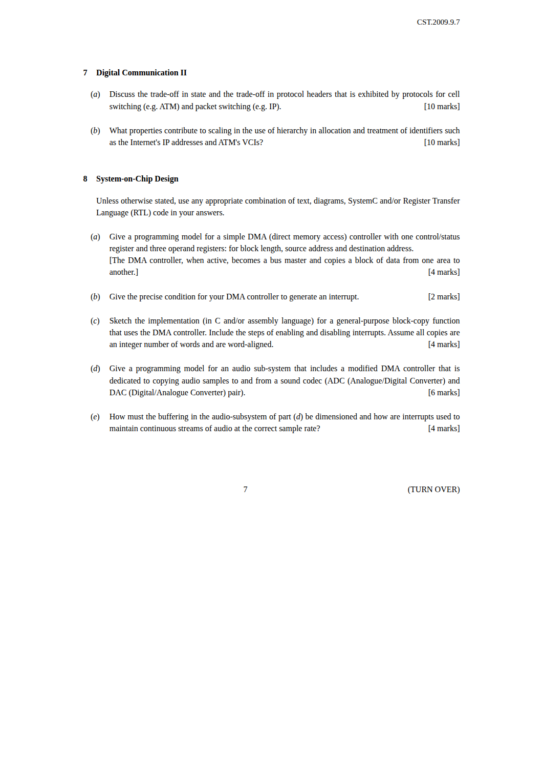CST.2009.9.7
7 Digital Communication II
(a) Discuss the trade-off in state and the trade-off in protocol headers that is exhibited by protocols for cell switching (e.g. ATM) and packet switching (e.g. IP).[10 marks]
(b) What properties contribute to scaling in the use of hierarchy in allocation and treatment of identifiers such as the Internet's IP addresses and ATM's VCIs?[10 marks]
8 System-on-Chip Design
Unless otherwise stated, use any appropriate combination of text, diagrams, SystemC and/or Register Transfer Language (RTL) code in your answers.
(a) Give a programming model for a simple DMA (direct memory access) controller with one control/status register and three operand registers: for block length, source address and destination address. [The DMA controller, when active, becomes a bus master and copies a block of data from one area to another.][4 marks]
(b) Give the precise condition for your DMA controller to generate an interrupt.[2 marks]
(c) Sketch the implementation (in C and/or assembly language) for a general-purpose block-copy function that uses the DMA controller. Include the steps of enabling and disabling interrupts. Assume all copies are an integer number of words and are word-aligned.[4 marks]
(d) Give a programming model for an audio sub-system that includes a modified DMA controller that is dedicated to copying audio samples to and from a sound codec (ADC (Analogue/Digital Converter) and DAC (Digital/Analogue Converter) pair).[6 marks]
(e) How must the buffering in the audio-subsystem of part (d) be dimensioned and how are interrupts used to maintain continuous streams of audio at the correct sample rate?[4 marks]
7 (TURN OVER)